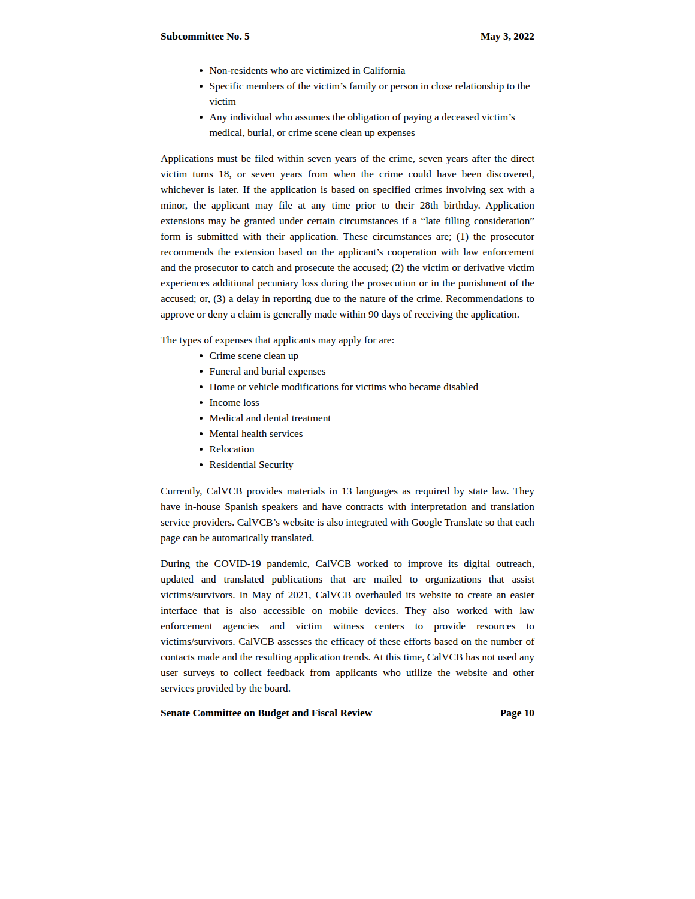Subcommittee No. 5 May 3, 2022
Non-residents who are victimized in California
Specific members of the victim’s family or person in close relationship to the victim
Any individual who assumes the obligation of paying a deceased victim’s medical, burial, or crime scene clean up expenses
Applications must be filed within seven years of the crime, seven years after the direct victim turns 18, or seven years from when the crime could have been discovered, whichever is later. If the application is based on specified crimes involving sex with a minor, the applicant may file at any time prior to their 28th birthday. Application extensions may be granted under certain circumstances if a “late filling consideration” form is submitted with their application. These circumstances are; (1) the prosecutor recommends the extension based on the applicant’s cooperation with law enforcement and the prosecutor to catch and prosecute the accused; (2) the victim or derivative victim experiences additional pecuniary loss during the prosecution or in the punishment of the accused; or, (3) a delay in reporting due to the nature of the crime. Recommendations to approve or deny a claim is generally made within 90 days of receiving the application.
The types of expenses that applicants may apply for are:
Crime scene clean up
Funeral and burial expenses
Home or vehicle modifications for victims who became disabled
Income loss
Medical and dental treatment
Mental health services
Relocation
Residential Security
Currently, CalVCB provides materials in 13 languages as required by state law. They have in-house Spanish speakers and have contracts with interpretation and translation service providers. CalVCB’s website is also integrated with Google Translate so that each page can be automatically translated.
During the COVID-19 pandemic, CalVCB worked to improve its digital outreach, updated and translated publications that are mailed to organizations that assist victims/survivors. In May of 2021, CalVCB overhauled its website to create an easier interface that is also accessible on mobile devices. They also worked with law enforcement agencies and victim witness centers to provide resources to victims/survivors. CalVCB assesses the efficacy of these efforts based on the number of contacts made and the resulting application trends. At this time, CalVCB has not used any user surveys to collect feedback from applicants who utilize the website and other services provided by the board.
Senate Committee on Budget and Fiscal Review Page 10